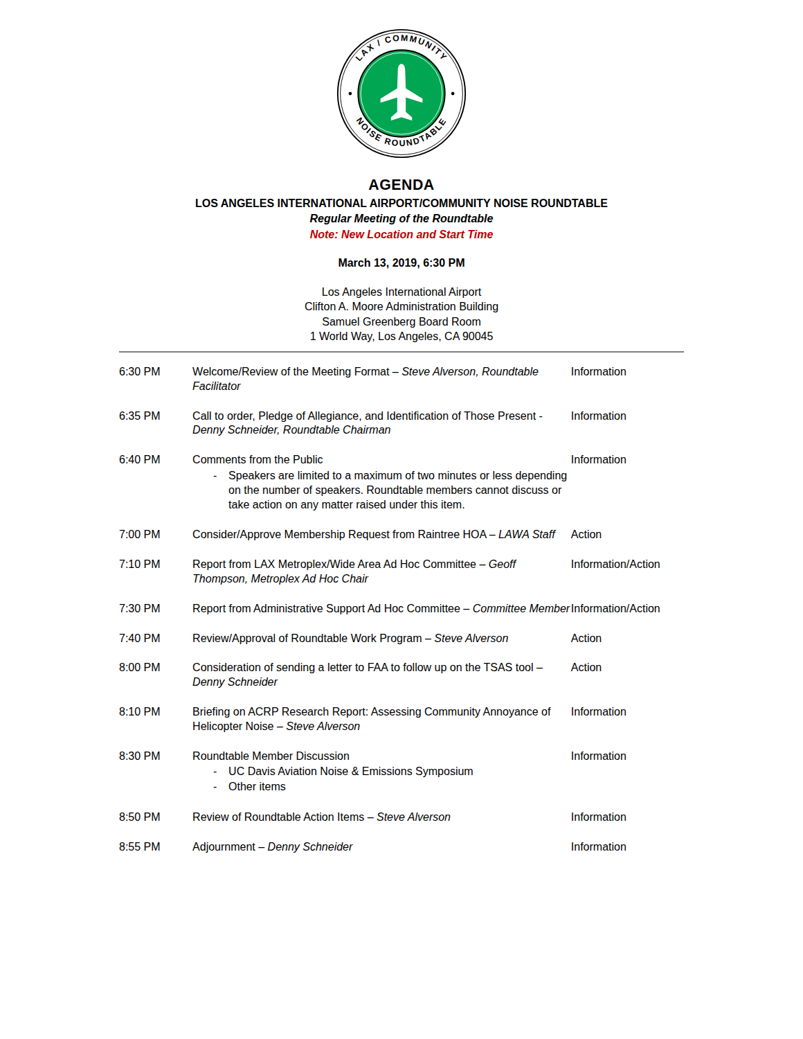LAX / COMMUNITY NOISE ROUNDTABLE
AGENDA
LOS ANGELES INTERNATIONAL AIRPORT/COMMUNITY NOISE ROUNDTABLE
Regular Meeting of the Roundtable
Note: New Location and Start Time
March 13, 2019, 6:30 PM
Los Angeles International Airport
Clifton A. Moore Administration Building
Samuel Greenberg Board Room
1 World Way, Los Angeles, CA 90045
| 6:30 PM | Welcome/Review of the Meeting Format – Steve Alverson, Roundtable Facilitator | Information |
| 6:35 PM | Call to order, Pledge of Allegiance, and Identification of Those Present - Denny Schneider, Roundtable Chairman | Information |
| 6:40 PM | Comments from the Public Speakers are limited to a maximum of two minutes or less depending on the number of speakers. Roundtable members cannot discuss or take action on any matter raised under this item. | Information |
| 7:00 PM | Consider/Approve Membership Request from Raintree HOA – LAWA Staff | Action |
| 7:10 PM | Report from LAX Metroplex/Wide Area Ad Hoc Committee – Geoff Thompson, Metroplex Ad Hoc Chair | Information/Action |
| 7:30 PM | Report from Administrative Support Ad Hoc Committee – Committee Member | Information/Action |
| 7:40 PM | Review/Approval of Roundtable Work Program – Steve Alverson | Action |
| 8:00 PM | Consideration of sending a letter to FAA to follow up on the TSAS tool – Denny Schneider | Action |
| 8:10 PM | Briefing on ACRP Research Report: Assessing Community Annoyance of Helicopter Noise – Steve Alverson | Information |
| 8:30 PM | Roundtable Member Discussion UC Davis Aviation Noise & Emissions Symposium Other items | Information |
| 8:50 PM | Review of Roundtable Action Items – Steve Alverson | Information |
| 8:55 PM | Adjournment – Denny Schneider | Information |